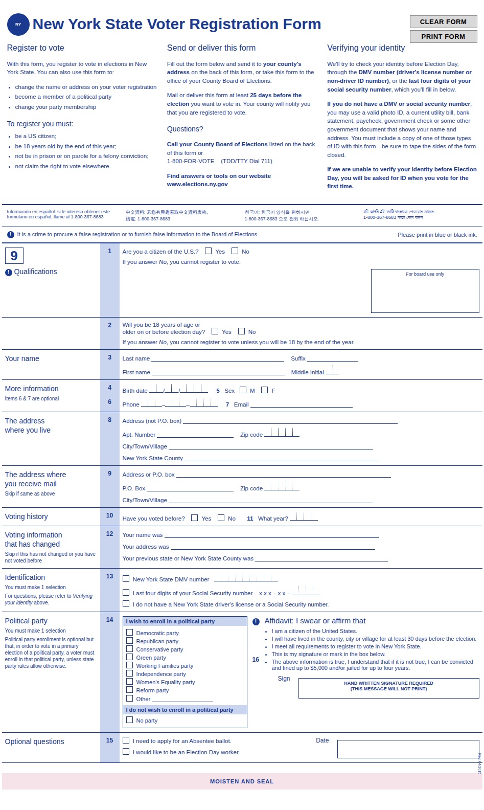CLEAR FORM
PRINT FORM
NYNew York State Voter Registration Form
Register to vote
With this form, you register to vote in elections in New York State. You can also use this form to:
change the name or address on your voter registration
become a member of a political party
change your party membership
To register you must:
be a US citizen;
be 18 years old by the end of this year;
not be in prison or on parole for a felony conviction;
not claim the right to vote elsewhere.
Send or deliver this form
Fill out the form below and send it to your county's address on the back of this form, or take this form to the office of your County Board of Elections.
Mail or deliver this form at least 25 days before the election you want to vote in. Your county will notify you that you are registered to vote.
Questions?
Call your County Board of Elections listed on the back of this form or
1-800-FOR-VOTE (TDD/TTY Dial 711)
Find answers or tools on our website
www.elections.ny.gov
Verifying your identity
We'll try to check your identity before Election Day, through the DMV number (driver's license number or non-driver ID number), or the last four digits of your social security number, which you'll fill in below.
If you do not have a DMV or social security number, you may use a valid photo ID, a current utility bill, bank statement, paycheck, government check or some other government document that shows your name and address. You must include a copy of one of those types of ID with this form—be sure to tape the sides of the form closed.
If we are unable to verify your identity before Election Day, you will be asked for ID when you vote for the first time.
Información en español: si le interesa obtener este formulario en español, llame al 1-800-367-8683
中文資料: 若您有興趣索取中文資料表格,
請電: 1-800-367-8683
한국어: 한국어 양식을 원하시면
1-800-367-8683 으로 전화 하십시오.
যদি আপনি এই ফর্মটি বাংলাতে পেতে চান তাহলে
1-800-367-8683 নম্বরে ফোন করুন
!It is a crime to procure a false registration or to furnish false information to the Board of Elections.
Please print in blue or black ink.
| 9 ! Qualifications | 1 | Are you a citizen of the U.S.? Yes No If you answer No , you cannot register to vote. For board use only |
| | 2 | Will you be 18 years of age or older on or before election day? Yes No If you answer No , you cannot register to vote unless you will be 18 by the end of the year. |
| Your name | 3 | Last name Suffix First name Middle Initial |
| More information Items 6 & 7 are optional | 4 6 | Birth date / / 5 Sex M F Phone – – 7 Email |
| The address where you live | 8 | Address (not P.O. box) Apt. Number Zip code City/Town/Village New York State County |
| The address where you receive mail Skip if same as above | 9 | Address or P.O. box P.O. Box Zip code City/Town/Village |
| Voting history | 10 | Have you voted before? Yes No 11 What year? |
| Voting information that has changed Skip if this has not changed or you have not voted before | 12 | Your name was Your address was Your previous state or New York State County was |
| Identification You must make 1 selection For questions, please refer to Verifying your identity above. | 13 | New York State DMV number Last four digits of your Social Security number x x x – x x – I do not have a New York State driver's license or a Social Security number. |
| Political party You must make 1 selection Political party enrollment is optional but that, in order to vote in a primary election of a political party, a voter must enroll in that political party, unless state party rules allow otherwise. | 14 | I wish to enroll in a political party Democratic party Republican party Conservative party Green party Working Families party Independence party Women's Equality party Reform party Other I do not wish to enroll in a political party No party ! 16 Affidavit: I swear or affirm that I am a citizen of the United States. I will have lived in the county, city or village for at least 30 days before the election. I meet all requirements to register to vote in New York State. This is my signature or mark in the box below. The above information is true, I understand that if it is not true, I can be convicted and fined up to $5,000 and/or jailed for up to four years. Sign HAND WRITTEN SIGNATURE REQUIRED (THIS MESSAGE WILL NOT PRINT) |
| Optional questions | 15 | I need to apply for an Absentee ballot. I would like to be an Election Day worker. Date |
Rev. 04/2015
MOISTEN AND SEAL